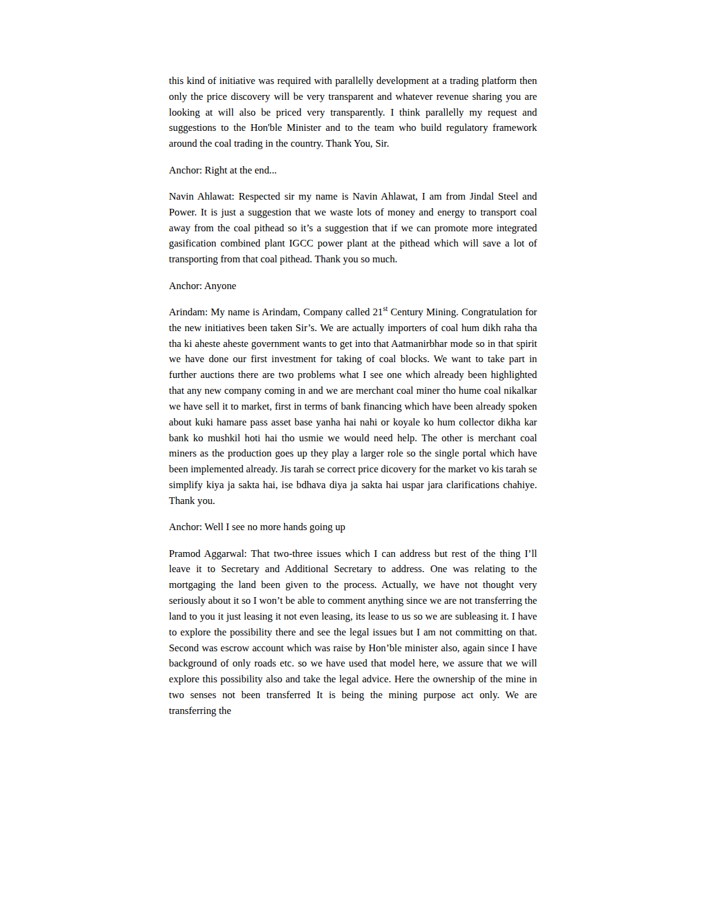this kind of initiative was required with parallelly development at a trading platform then only the price discovery will be very transparent and whatever revenue sharing you are looking at will also be priced very transparently. I think parallelly my request and suggestions to the Hon'ble Minister and to the team who build regulatory framework around the coal trading in the country. Thank You, Sir.
Anchor: Right at the end...
Navin Ahlawat: Respected sir my name is Navin Ahlawat, I am from Jindal Steel and Power. It is just a suggestion that we waste lots of money and energy to transport coal away from the coal pithead so it’s a suggestion that if we can promote more integrated gasification combined plant IGCC power plant at the pithead which will save a lot of transporting from that coal pithead. Thank you so much.
Anchor: Anyone
Arindam: My name is Arindam, Company called 21st Century Mining. Congratulation for the new initiatives been taken Sir’s. We are actually importers of coal hum dikh raha tha tha ki aheste aheste government wants to get into that Aatmanirbhar mode so in that spirit we have done our first investment for taking of coal blocks. We want to take part in further auctions there are two problems what I see one which already been highlighted that any new company coming in and we are merchant coal miner tho hume coal nikalkar we have sell it to market, first in terms of bank financing which have been already spoken about kuki hamare pass asset base yanha hai nahi or koyale ko hum collector dikha kar bank ko mushkil hoti hai tho usmie we would need help. The other is merchant coal miners as the production goes up they play a larger role so the single portal which have been implemented already. Jis tarah se correct price dicovery for the market vo kis tarah se simplify kiya ja sakta hai, ise bdhava diya ja sakta hai uspar jara clarifications chahiye. Thank you.
Anchor: Well I see no more hands going up
Pramod Aggarwal: That two-three issues which I can address but rest of the thing I’ll leave it to Secretary and Additional Secretary to address. One was relating to the mortgaging the land been given to the process. Actually, we have not thought very seriously about it so I won’t be able to comment anything since we are not transferring the land to you it just leasing it not even leasing, its lease to us so we are subleasing it. I have to explore the possibility there and see the legal issues but I am not committing on that. Second was escrow account which was raise by Hon’ble minister also, again since I have background of only roads etc. so we have used that model here, we assure that we will explore this possibility also and take the legal advice. Here the ownership of the mine in two senses not been transferred It is being the mining purpose act only. We are transferring the